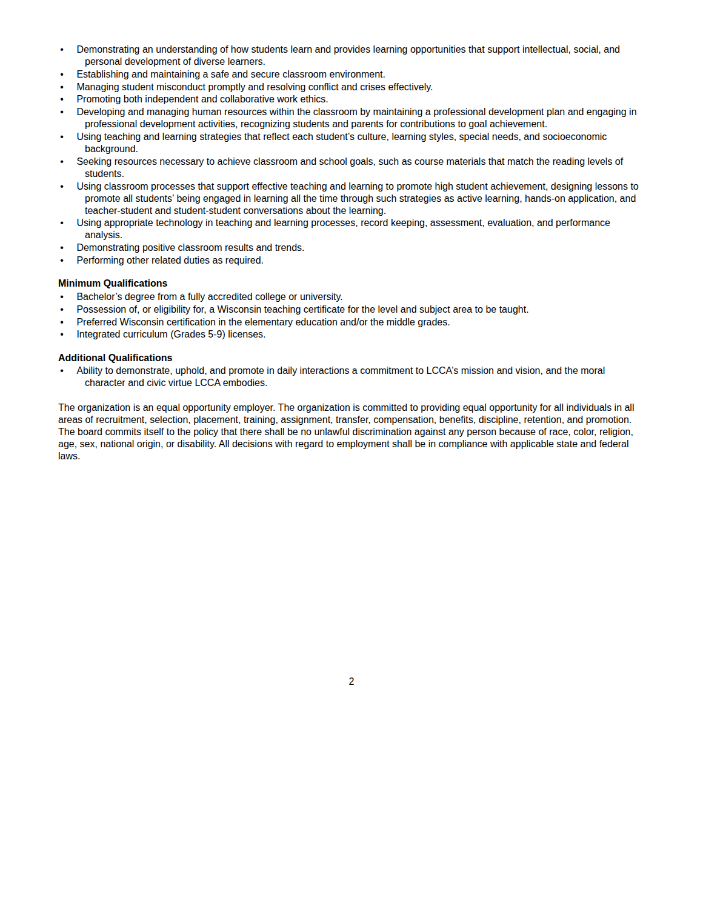Demonstrating an understanding of how students learn and provides learning opportunities that support intellectual, social, and personal development of diverse learners.
Establishing and maintaining a safe and secure classroom environment.
Managing student misconduct promptly and resolving conflict and crises effectively.
Promoting both independent and collaborative work ethics.
Developing and managing human resources within the classroom by maintaining a professional development plan and engaging in professional development activities, recognizing students and parents for contributions to goal achievement.
Using teaching and learning strategies that reflect each student’s culture, learning styles, special needs, and socioeconomic background.
Seeking resources necessary to achieve classroom and school goals, such as course materials that match the reading levels of students.
Using classroom processes that support effective teaching and learning to promote high student achievement, designing lessons to promote all students’ being engaged in learning all the time through such strategies as active learning, hands-on application, and teacher-student and student-student conversations about the learning.
Using appropriate technology in teaching and learning processes, record keeping, assessment, evaluation, and performance analysis.
Demonstrating positive classroom results and trends.
Performing other related duties as required.
Minimum Qualifications
Bachelor’s degree from a fully accredited college or university.
Possession of, or eligibility for, a Wisconsin teaching certificate for the level and subject area to be taught.
Preferred Wisconsin certification in the elementary education and/or the middle grades.
Integrated curriculum (Grades 5-9) licenses.
Additional Qualifications
Ability to demonstrate, uphold, and promote in daily interactions a commitment to LCCA’s mission and vision, and the moral character and civic virtue LCCA embodies.
The organization is an equal opportunity employer. The organization is committed to providing equal opportunity for all individuals in all areas of recruitment, selection, placement, training, assignment, transfer, compensation, benefits, discipline, retention, and promotion. The board commits itself to the policy that there shall be no unlawful discrimination against any person because of race, color, religion, age, sex, national origin, or disability. All decisions with regard to employment shall be in compliance with applicable state and federal laws.
2